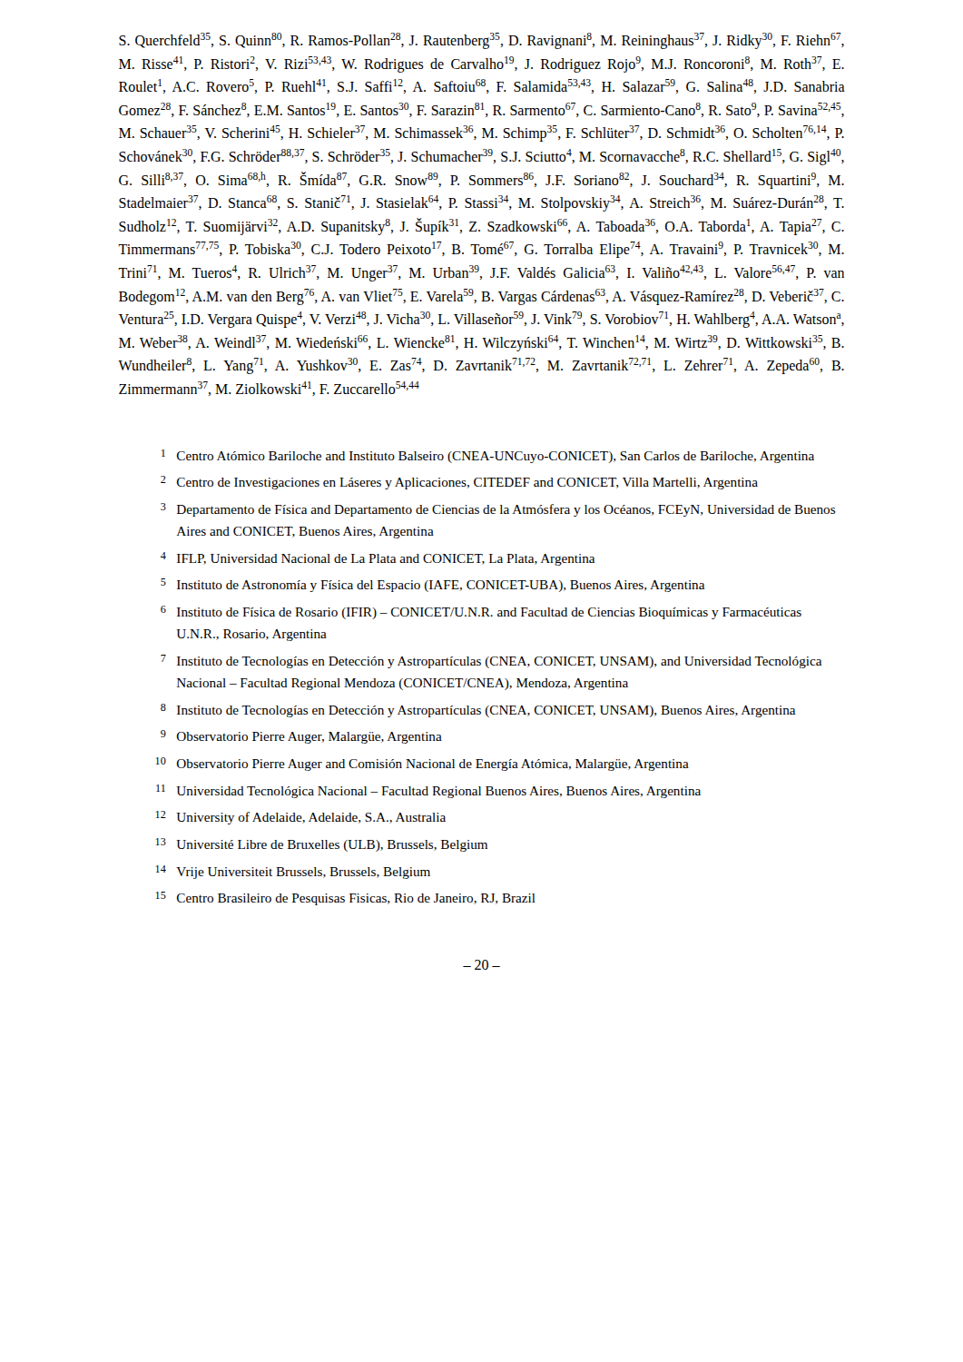S. Querchfeld35, S. Quinn80, R. Ramos-Pollan28, J. Rautenberg35, D. Ravignani8, M. Reininghaus37, J. Ridky30, F. Riehn67, M. Risse41, P. Ristori2, V. Rizi53,43, W. Rodrigues de Carvalho19, J. Rodriguez Rojo9, M.J. Roncoroni8, M. Roth37, E. Roulet1, A.C. Rovero5, P. Ruehl41, S.J. Saffi12, A. Saftoiu68, F. Salamida53,43, H. Salazar59, G. Salina48, J.D. Sanabria Gomez28, F. Sánchez8, E.M. Santos19, E. Santos30, F. Sarazin81, R. Sarmento67, C. Sarmiento-Cano8, R. Sato9, P. Savina52,45, M. Schauer35, V. Scherini45, H. Schieler37, M. Schimassek36, M. Schimp35, F. Schlüter37, D. Schmidt36, O. Scholten76,14, P. Schovánek30, F.G. Schröder88,37, S. Schröder35, J. Schumacher39, S.J. Sciutto4, M. Scornavacche8, R.C. Shellard15, G. Sigl40, G. Silli8,37, O. Sima68,h, R. Šmída87, G.R. Snow89, P. Sommers86, J.F. Soriano82, J. Souchard34, R. Squartini9, M. Stadelmaier37, D. Stanca68, S. Stanič71, J. Stasielak64, P. Stassi34, M. Stolpovskiy34, A. Streich36, M. Suárez-Durán28, T. Sudholz12, T. Suomijärvi32, A.D. Supanitsky8, J. Šupík31, Z. Szadkowski66, A. Taboada36, O.A. Taborda1, A. Tapia27, C. Timmermans77,75, P. Tobiska30, C.J. Todero Peixoto17, B. Tomé67, G. Torralba Elipe74, A. Travaini9, P. Travnicek30, M. Trini71, M. Tueros4, R. Ulrich37, M. Unger37, M. Urban39, J.F. Valdés Galicia63, I. Valiño42,43, L. Valore56,47, P. van Bodegom12, A.M. van den Berg76, A. van Vliet75, E. Varela59, B. Vargas Cárdenas63, A. Vásquez-Ramírez28, D. Veberič37, C. Ventura25, I.D. Vergara Quispe4, V. Verzi48, J. Vicha30, L. Villaseñor59, J. Vink79, S. Vorobiov71, H. Wahlberg4, A.A. Watsona, M. Weber38, A. Weindl37, M. Wiedeński66, L. Wiencke81, H. Wilczyński64, T. Winchen14, M. Wirtz39, D. Wittkowski35, B. Wundheiler8, L. Yang71, A. Yushkov30, E. Zas74, D. Zavrtanik71,72, M. Zavrtanik72,71, L. Zehrer71, A. Zepeda60, B. Zimmermann37, M. Ziolkowski41, F. Zuccarello54,44
1 Centro Atómico Bariloche and Instituto Balseiro (CNEA-UNCuyo-CONICET), San Carlos de Bariloche, Argentina
2 Centro de Investigaciones en Láseres y Aplicaciones, CITEDEF and CONICET, Villa Martelli, Argentina
3 Departamento de Física and Departamento de Ciencias de la Atmósfera y los Océanos, FCEyN, Universidad de Buenos Aires and CONICET, Buenos Aires, Argentina
4 IFLP, Universidad Nacional de La Plata and CONICET, La Plata, Argentina
5 Instituto de Astronomía y Física del Espacio (IAFE, CONICET-UBA), Buenos Aires, Argentina
6 Instituto de Física de Rosario (IFIR) – CONICET/U.N.R. and Facultad de Ciencias Bioquímicas y Farmacéuticas U.N.R., Rosario, Argentina
7 Instituto de Tecnologías en Detección y Astropartículas (CNEA, CONICET, UNSAM), and Universidad Tecnológica Nacional – Facultad Regional Mendoza (CONICET/CNEA), Mendoza, Argentina
8 Instituto de Tecnologías en Detección y Astropartículas (CNEA, CONICET, UNSAM), Buenos Aires, Argentina
9 Observatorio Pierre Auger, Malargüe, Argentina
10 Observatorio Pierre Auger and Comisión Nacional de Energía Atómica, Malargüe, Argentina
11 Universidad Tecnológica Nacional – Facultad Regional Buenos Aires, Buenos Aires, Argentina
12 University of Adelaide, Adelaide, S.A., Australia
13 Université Libre de Bruxelles (ULB), Brussels, Belgium
14 Vrije Universiteit Brussels, Brussels, Belgium
15 Centro Brasileiro de Pesquisas Fisicas, Rio de Janeiro, RJ, Brazil
– 20 –